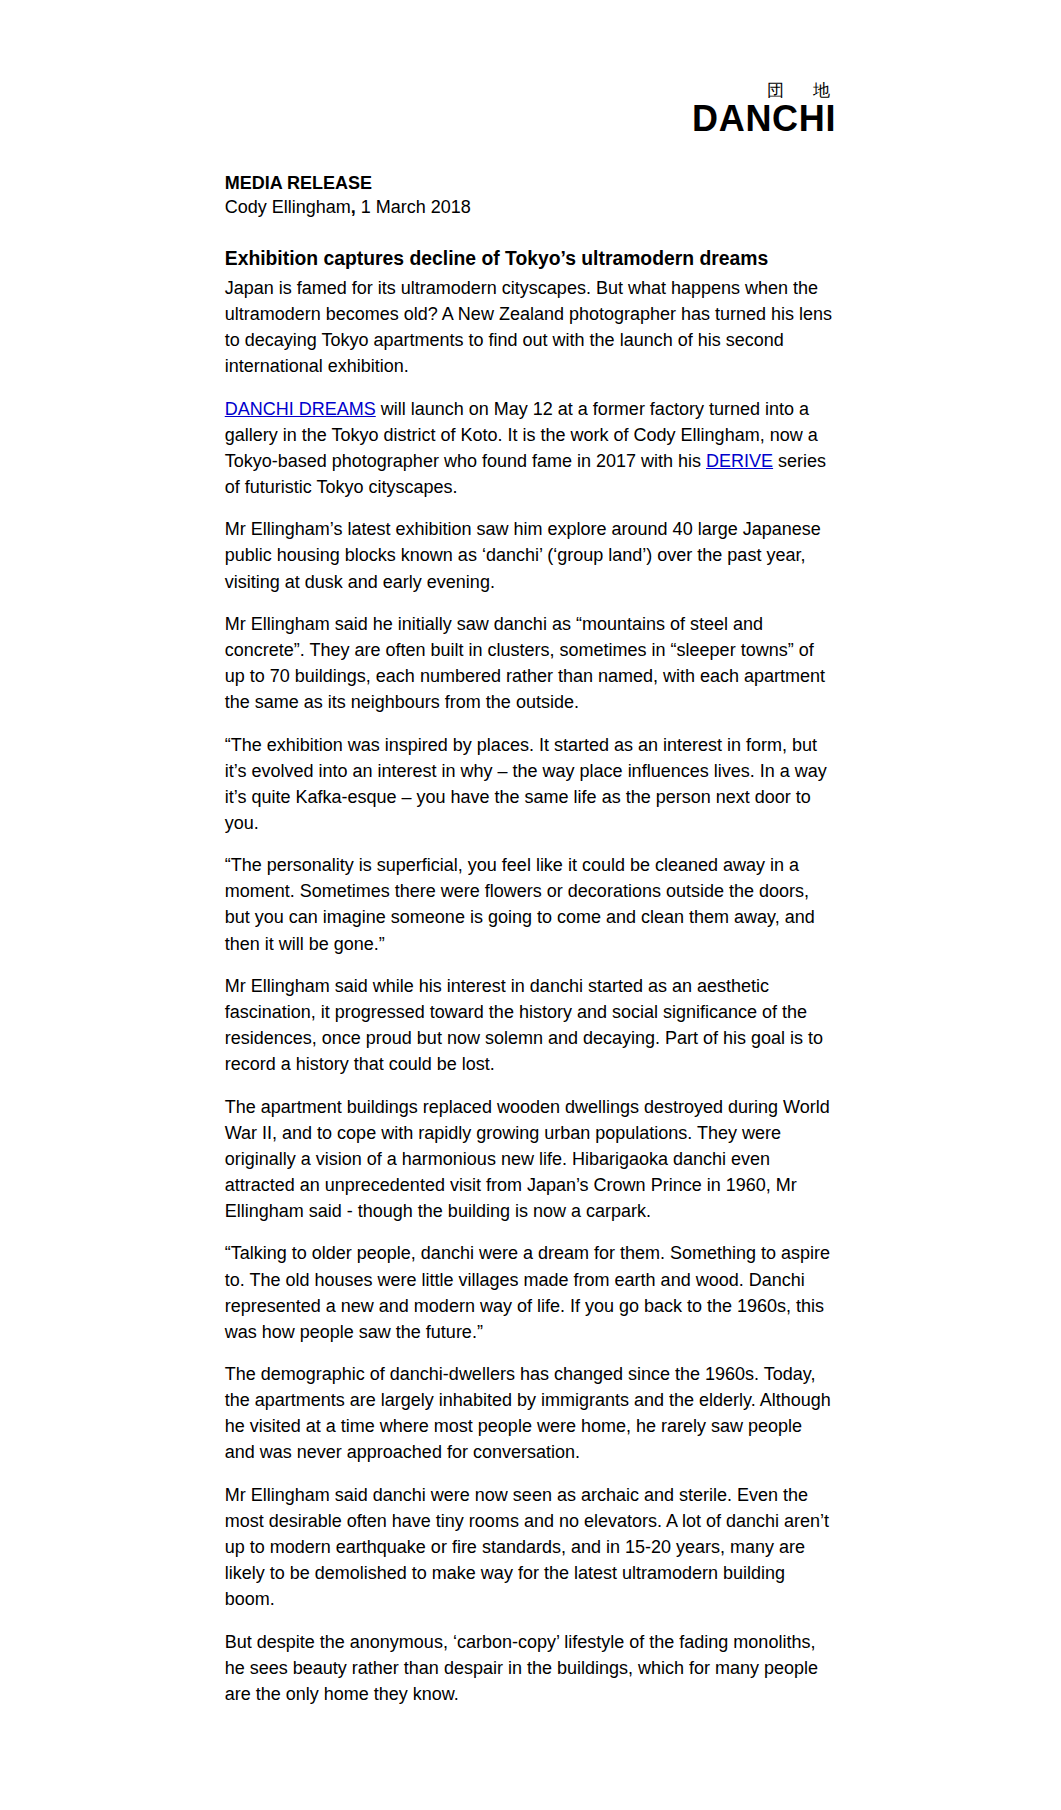団　地 DANCHI
MEDIA RELEASE
Cody Ellingham, 1 March 2018
Exhibition captures decline of Tokyo’s ultramodern dreams
Japan is famed for its ultramodern cityscapes. But what happens when the ultramodern becomes old? A New Zealand photographer has turned his lens to decaying Tokyo apartments to find out with the launch of his second international exhibition.
DANCHI DREAMS will launch on May 12 at a former factory turned into a gallery in the Tokyo district of Koto. It is the work of Cody Ellingham, now a Tokyo-based photographer who found fame in 2017 with his DERIVE series of futuristic Tokyo cityscapes.
Mr Ellingham’s latest exhibition saw him explore around 40 large Japanese public housing blocks known as ‘danchi’ (‘group land’) over the past year, visiting at dusk and early evening.
Mr Ellingham said he initially saw danchi as “mountains of steel and concrete”. They are often built in clusters, sometimes in “sleeper towns” of up to 70 buildings, each numbered rather than named, with each apartment the same as its neighbours from the outside.
“The exhibition was inspired by places. It started as an interest in form, but it’s evolved into an interest in why – the way place influences lives. In a way it’s quite Kafka-esque – you have the same life as the person next door to you.
“The personality is superficial, you feel like it could be cleaned away in a moment. Sometimes there were flowers or decorations outside the doors, but you can imagine someone is going to come and clean them away, and then it will be gone.”
Mr Ellingham said while his interest in danchi started as an aesthetic fascination, it progressed toward the history and social significance of the residences, once proud but now solemn and decaying. Part of his goal is to record a history that could be lost.
The apartment buildings replaced wooden dwellings destroyed during World War II, and to cope with rapidly growing urban populations. They were originally a vision of a harmonious new life. Hibarigaoka danchi even attracted an unprecedented visit from Japan’s Crown Prince in 1960, Mr Ellingham said - though the building is now a carpark.
“Talking to older people, danchi were a dream for them. Something to aspire to. The old houses were little villages made from earth and wood. Danchi represented a new and modern way of life. If you go back to the 1960s, this was how people saw the future.”
The demographic of danchi-dwellers has changed since the 1960s. Today, the apartments are largely inhabited by immigrants and the elderly. Although he visited at a time where most people were home, he rarely saw people and was never approached for conversation.
Mr Ellingham said danchi were now seen as archaic and sterile. Even the most desirable often have tiny rooms and no elevators. A lot of danchi aren’t up to modern earthquake or fire standards, and in 15-20 years, many are likely to be demolished to make way for the latest ultramodern building boom.
But despite the anonymous, ‘carbon-copy’ lifestyle of the fading monoliths, he sees beauty rather than despair in the buildings, which for many people are the only home they know.